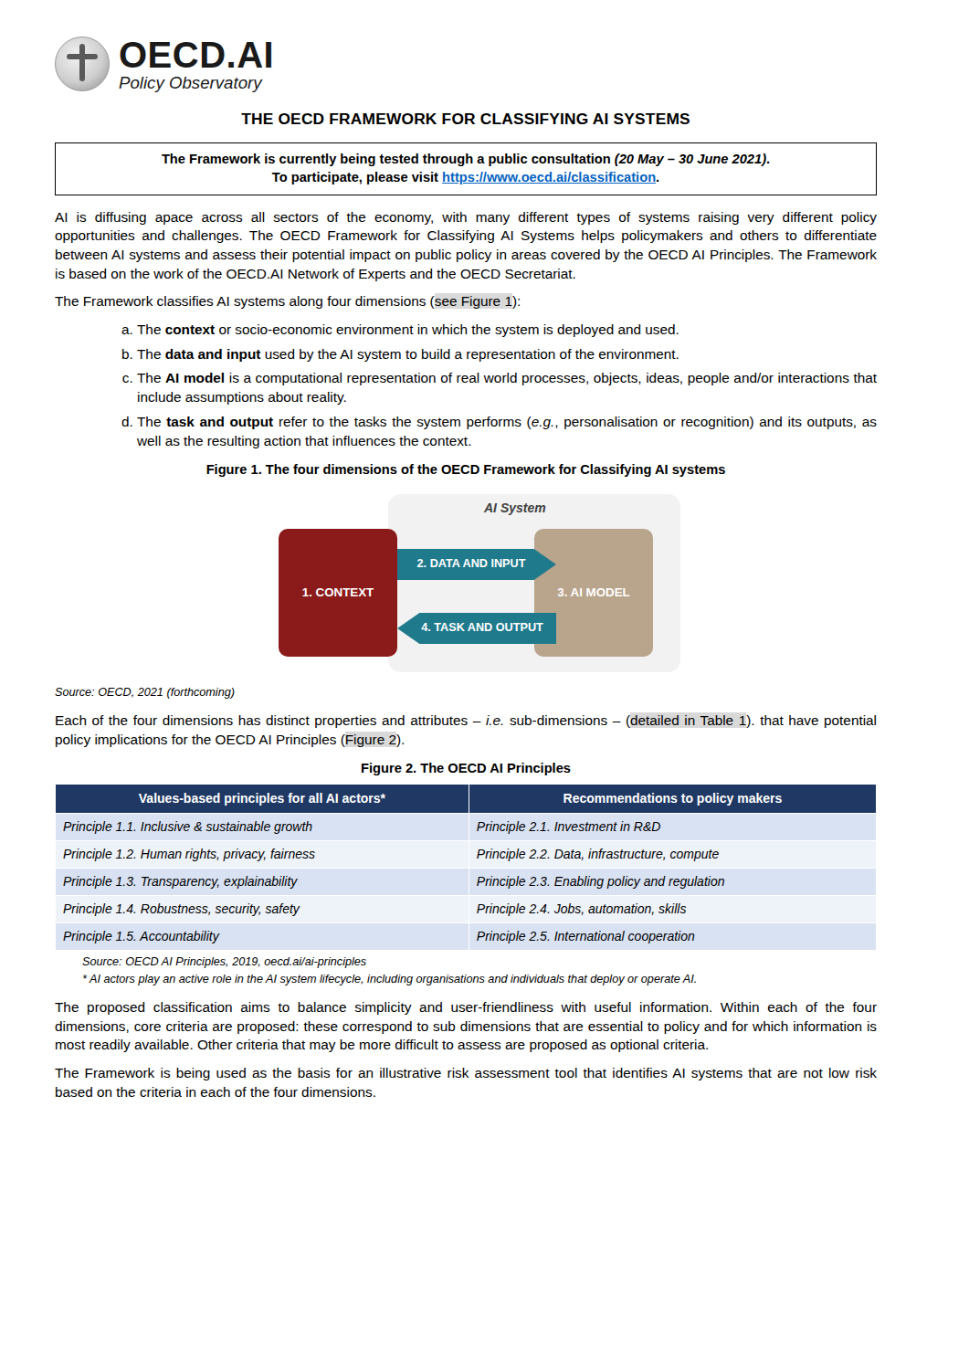OECD.AI
Policy Observatory
THE OECD FRAMEWORK FOR CLASSIFYING AI SYSTEMS
The Framework is currently being tested through a public consultation (20 May – 30 June 2021).
To participate, please visit https://www.oecd.ai/classification.
AI is diffusing apace across all sectors of the economy, with many different types of systems raising very different policy opportunities and challenges. The OECD Framework for Classifying AI Systems helps policymakers and others to differentiate between AI systems and assess their potential impact on public policy in areas covered by the OECD AI Principles. The Framework is based on the work of the OECD.AI Network of Experts and the OECD Secretariat.
The Framework classifies AI systems along four dimensions (see Figure 1):
The context or socio-economic environment in which the system is deployed and used.
The data and input used by the AI system to build a representation of the environment.
The AI model is a computational representation of real world processes, objects, ideas, people and/or interactions that include assumptions about reality.
The task and output refer to the tasks the system performs (e.g., personalisation or recognition) and its outputs, as well as the resulting action that influences the context.
Figure 1. The four dimensions of the OECD Framework for Classifying AI systems
AI System
1. CONTEXT
3. AI MODEL
2. DATA AND INPUT
4. TASK AND OUTPUT
Source: OECD, 2021 (forthcoming)
Each of the four dimensions has distinct properties and attributes – i.e. sub-dimensions – (detailed in Table 1). that have potential policy implications for the OECD AI Principles (Figure 2).
Figure 2. The OECD AI Principles
| Values-based principles for all AI actors* | Recommendations to policy makers |
| --- | --- |
| Principle 1.1. Inclusive & sustainable growth | Principle 2.1. Investment in R&D |
| Principle 1.2. Human rights, privacy, fairness | Principle 2.2. Data, infrastructure, compute |
| Principle 1.3. Transparency, explainability | Principle 2.3. Enabling policy and regulation |
| Principle 1.4. Robustness, security, safety | Principle 2.4. Jobs, automation, skills |
| Principle 1.5. Accountability | Principle 2.5. International cooperation |
Source: OECD AI Principles, 2019, oecd.ai/ai-principles
* AI actors play an active role in the AI system lifecycle, including organisations and individuals that deploy or operate AI.
The proposed classification aims to balance simplicity and user-friendliness with useful information. Within each of the four dimensions, core criteria are proposed: these correspond to sub dimensions that are essential to policy and for which information is most readily available. Other criteria that may be more difficult to assess are proposed as optional criteria.
The Framework is being used as the basis for an illustrative risk assessment tool that identifies AI systems that are not low risk based on the criteria in each of the four dimensions.